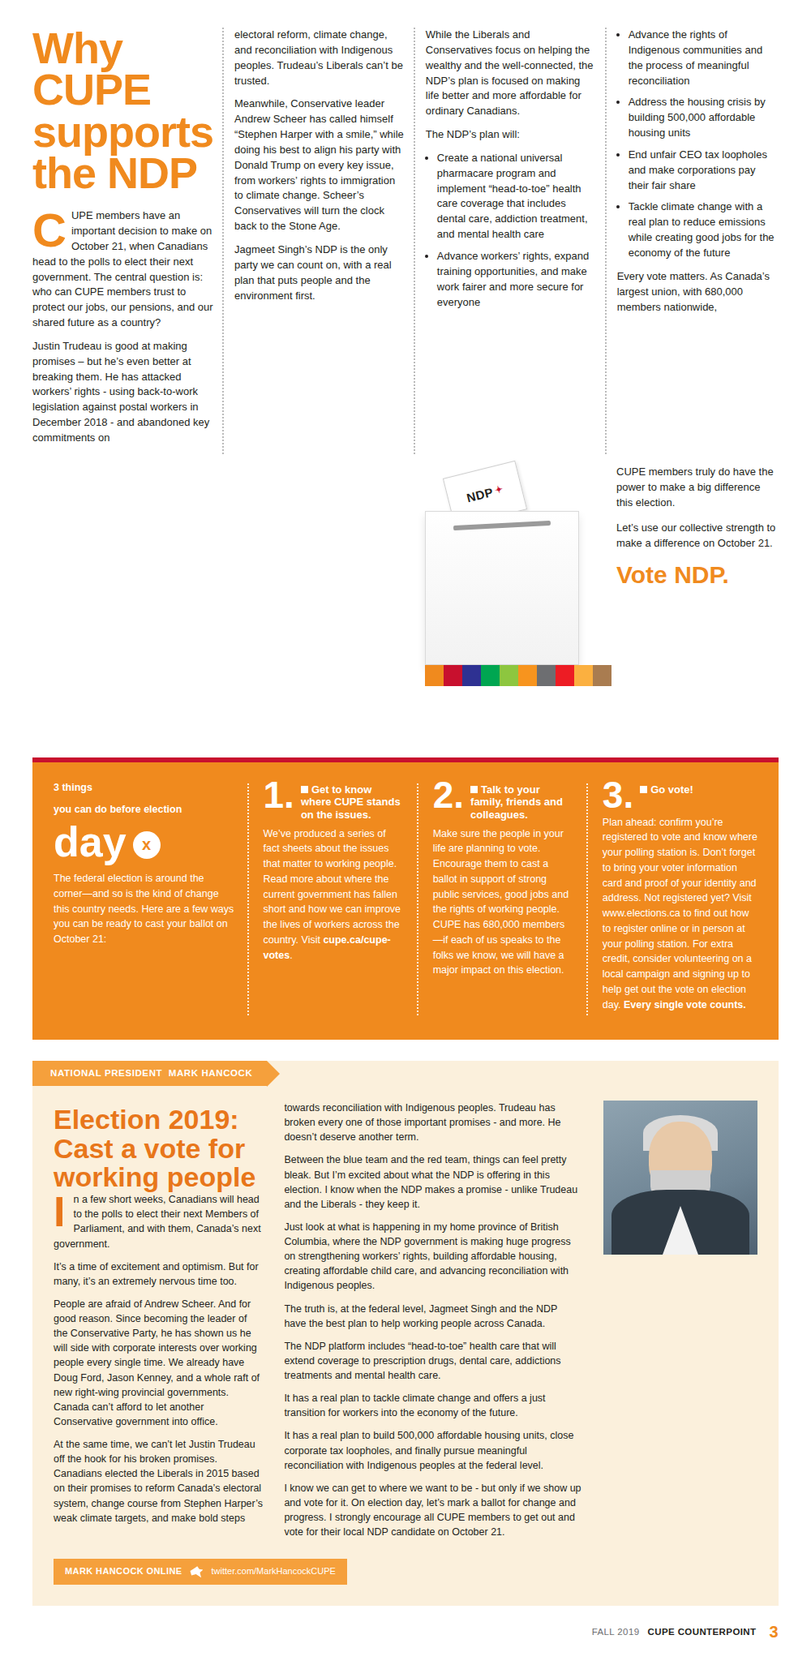Why CUPE supports the NDP
CUPE members have an important decision to make on October 21, when Canadians head to the polls to elect their next government. The central question is: who can CUPE members trust to protect our jobs, our pensions, and our shared future as a country?
Justin Trudeau is good at making promises – but he’s even better at breaking them. He has attacked workers’ rights - using back-to-work legislation against postal workers in December 2018 - and abandoned key commitments on
electoral reform, climate change, and reconciliation with Indigenous peoples. Trudeau’s Liberals can’t be trusted.
Meanwhile, Conservative leader Andrew Scheer has called himself “Stephen Harper with a smile,” while doing his best to align his party with Donald Trump on every key issue, from workers’ rights to immigration to climate change. Scheer’s Conservatives will turn the clock back to the Stone Age.
Jagmeet Singh’s NDP is the only party we can count on, with a real plan that puts people and the environment first.
While the Liberals and Conservatives focus on helping the wealthy and the well-connected, the NDP’s plan is focused on making life better and more affordable for ordinary Canadians.
The NDP’s plan will:
Create a national universal pharmacare program and implement “head-to-toe” health care coverage that includes dental care, addiction treatment, and mental health care
Advance workers’ rights, expand training opportunities, and make work fairer and more secure for everyone
Advance the rights of Indigenous communities and the process of meaningful reconciliation
Address the housing crisis by building 500,000 affordable housing units
End unfair CEO tax loopholes and make corporations pay their fair share
Tackle climate change with a real plan to reduce emissions while creating good jobs for the economy of the future
Every vote matters. As Canada’s largest union, with 680,000 members nationwide,
NDP✦
CUPE members truly do have the power to make a big difference this election.
Let’s use our collective strength to make a difference on October 21.
Vote NDP.
3 things
you can do before election
day x
The federal election is around the corner—and so is the kind of change this country needs. Here are a few ways you can be ready to cast your ballot on October 21:
1. Get to know where CUPE stands on the issues.
We’ve produced a series of fact sheets about the issues that matter to working people. Read more about where the current government has fallen short and how we can improve the lives of workers across the country. Visit cupe.ca/cupe-votes.
2. Talk to your family, friends and colleagues.
Make sure the people in your life are planning to vote. Encourage them to cast a ballot in support of strong public services, good jobs and the rights of working people. CUPE has 680,000 members—if each of us speaks to the folks we know, we will have a major impact on this election.
3. Go vote!
Plan ahead: confirm you’re registered to vote and know where your polling station is. Don’t forget to bring your voter information card and proof of your identity and address. Not registered yet? Visit www.elections.ca to find out how to register online or in person at your polling station. For extra credit, consider volunteering on a local campaign and signing up to help get out the vote on election day. Every single vote counts.
NATIONAL PRESIDENT MARK HANCOCK
Election 2019: Cast a vote for working people
In a few short weeks, Canadians will head to the polls to elect their next Members of Parliament, and with them, Canada’s next government.
It’s a time of excitement and optimism. But for many, it’s an extremely nervous time too.
People are afraid of Andrew Scheer. And for good reason. Since becoming the leader of the Conservative Party, he has shown us he will side with corporate interests over working people every single time. We already have Doug Ford, Jason Kenney, and a whole raft of new right-wing provincial governments. Canada can’t afford to let another Conservative government into office.
At the same time, we can’t let Justin Trudeau off the hook for his broken promises. Canadians elected the Liberals in 2015 based on their promises to reform Canada’s electoral system, change course from Stephen Harper’s weak climate targets, and make bold steps
towards reconciliation with Indigenous peoples. Trudeau has broken every one of those important promises - and more. He doesn’t deserve another term.
Between the blue team and the red team, things can feel pretty bleak. But I’m excited about what the NDP is offering in this election. I know when the NDP makes a promise - unlike Trudeau and the Liberals - they keep it.
Just look at what is happening in my home province of British Columbia, where the NDP government is making huge progress on strengthening workers’ rights, building affordable housing, creating affordable child care, and advancing reconciliation with Indigenous peoples.
The truth is, at the federal level, Jagmeet Singh and the NDP have the best plan to help working people across Canada.
The NDP platform includes “head-to-toe” health care that will extend coverage to prescription drugs, dental care, addictions treatments and mental health care.
It has a real plan to tackle climate change and offers a just transition for workers into the economy of the future.
It has a real plan to build 500,000 affordable housing units, close corporate tax loopholes, and finally pursue meaningful reconciliation with Indigenous peoples at the federal level.
I know we can get to where we want to be - but only if we show up and vote for it. On election day, let’s mark a ballot for change and progress. I strongly encourage all CUPE members to get out and vote for their local NDP candidate on October 21.
MARK HANCOCK ONLINE twitter.com/MarkHancockCUPE
FALL 2019 CUPE COUNTERPOINT 3